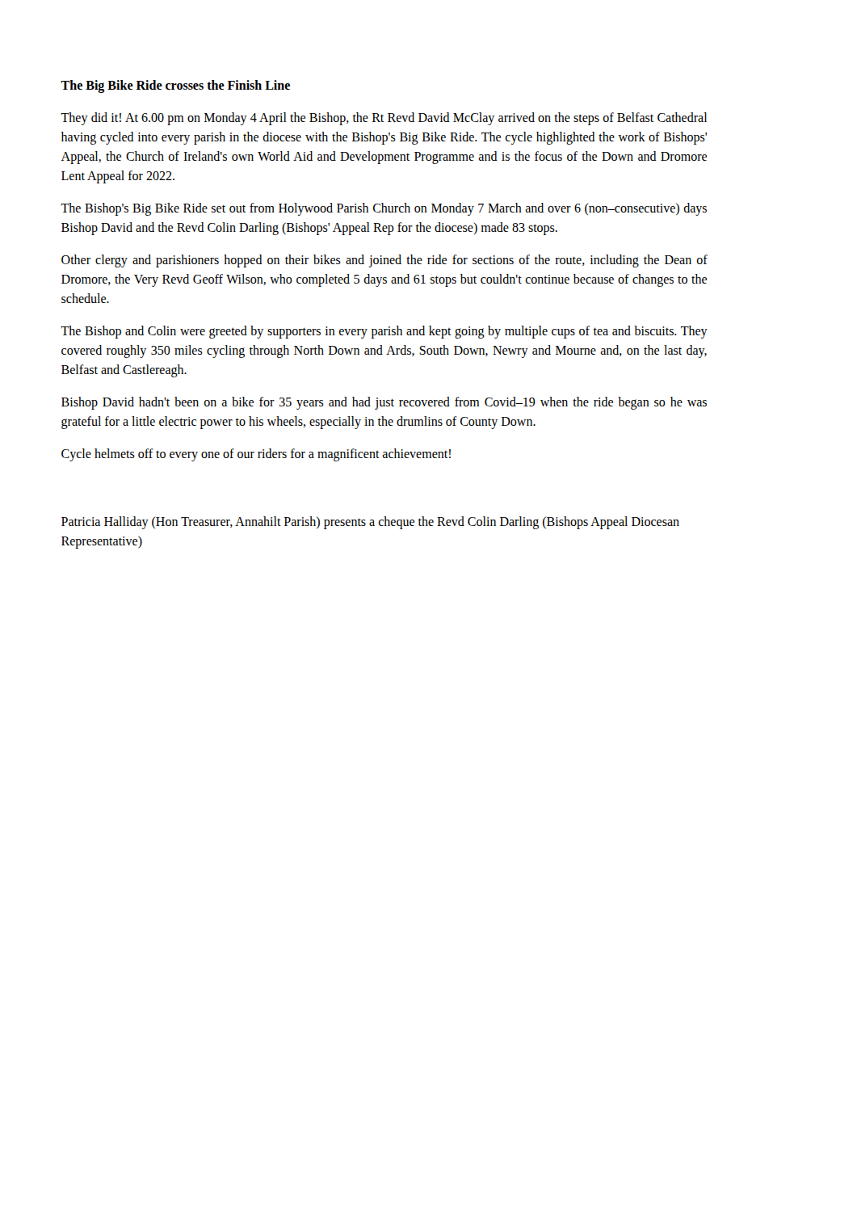The Big Bike Ride crosses the Finish Line
They did it! At 6.00 pm on Monday 4 April the Bishop, the Rt Revd David McClay arrived on the steps of Belfast Cathedral having cycled into every parish in the diocese with the Bishop's Big Bike Ride. The cycle highlighted the work of Bishops' Appeal, the Church of Ireland's own World Aid and Development Programme and is the focus of the Down and Dromore Lent Appeal for 2022.
The Bishop's Big Bike Ride set out from Holywood Parish Church on Monday 7 March and over 6 (non–consecutive) days Bishop David and the Revd Colin Darling (Bishops' Appeal Rep for the diocese) made 83 stops.
Other clergy and parishioners hopped on their bikes and joined the ride for sections of the route, including the Dean of Dromore, the Very Revd Geoff Wilson, who completed 5 days and 61 stops but couldn't continue because of changes to the schedule.
The Bishop and Colin were greeted by supporters in every parish and kept going by multiple cups of tea and biscuits. They covered roughly 350 miles cycling through North Down and Ards, South Down, Newry and Mourne and, on the last day, Belfast and Castlereagh.
Bishop David hadn't been on a bike for 35 years and had just recovered from Covid–19 when the ride began so he was grateful for a little electric power to his wheels, especially in the drumlins of County Down.
Cycle helmets off to every one of our riders for a magnificent achievement!
Patricia Halliday (Hon Treasurer, Annahilt Parish) presents a cheque the Revd Colin Darling (Bishops Appeal Diocesan Representative)